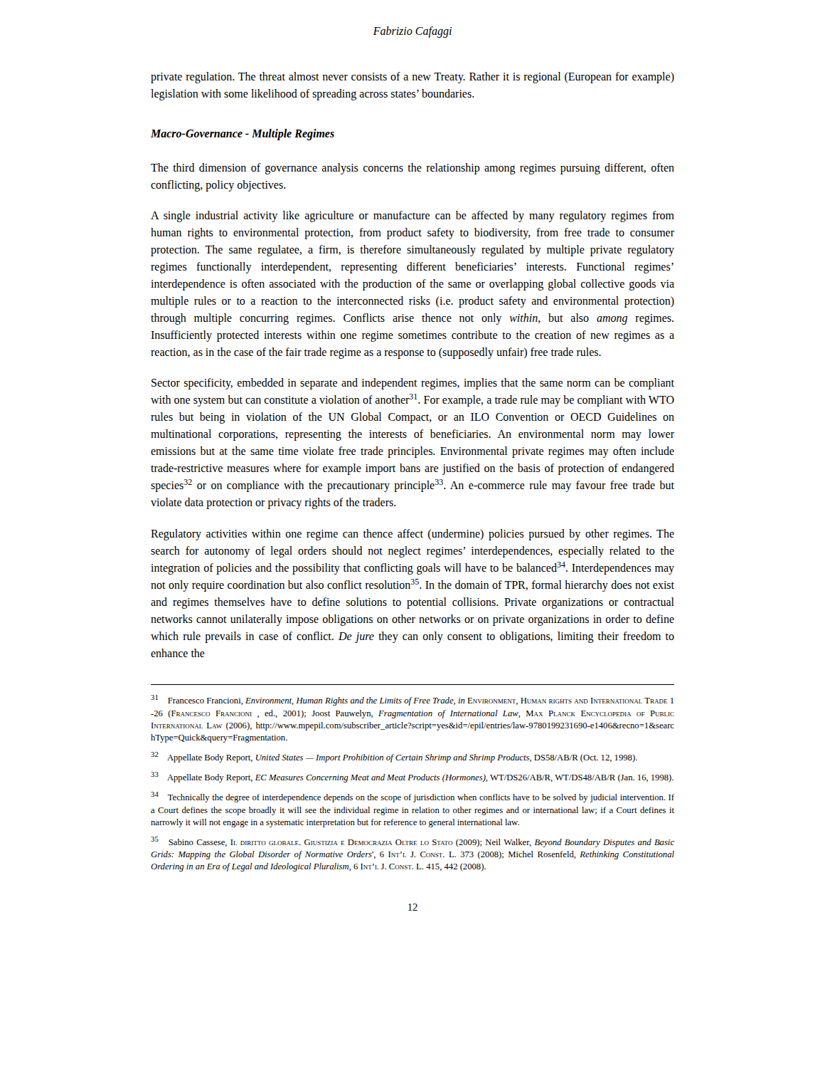Fabrizio Cafaggi
private regulation. The threat almost never consists of a new Treaty. Rather it is regional (European for example) legislation with some likelihood of spreading across states’ boundaries.
Macro-Governance - Multiple Regimes
The third dimension of governance analysis concerns the relationship among regimes pursuing different, often conflicting, policy objectives.
A single industrial activity like agriculture or manufacture can be affected by many regulatory regimes from human rights to environmental protection, from product safety to biodiversity, from free trade to consumer protection. The same regulatee, a firm, is therefore simultaneously regulated by multiple private regulatory regimes functionally interdependent, representing different beneficiaries’ interests. Functional regimes’ interdependence is often associated with the production of the same or overlapping global collective goods via multiple rules or to a reaction to the interconnected risks (i.e. product safety and environmental protection) through multiple concurring regimes. Conflicts arise thence not only within, but also among regimes. Insufficiently protected interests within one regime sometimes contribute to the creation of new regimes as a reaction, as in the case of the fair trade regime as a response to (supposedly unfair) free trade rules.
Sector specificity, embedded in separate and independent regimes, implies that the same norm can be compliant with one system but can constitute a violation of another31. For example, a trade rule may be compliant with WTO rules but being in violation of the UN Global Compact, or an ILO Convention or OECD Guidelines on multinational corporations, representing the interests of beneficiaries. An environmental norm may lower emissions but at the same time violate free trade principles. Environmental private regimes may often include trade-restrictive measures where for example import bans are justified on the basis of protection of endangered species32 or on compliance with the precautionary principle33. An e-commerce rule may favour free trade but violate data protection or privacy rights of the traders.
Regulatory activities within one regime can thence affect (undermine) policies pursued by other regimes. The search for autonomy of legal orders should not neglect regimes’ interdependences, especially related to the integration of policies and the possibility that conflicting goals will have to be balanced34. Interdependences may not only require coordination but also conflict resolution35. In the domain of TPR, formal hierarchy does not exist and regimes themselves have to define solutions to potential collisions. Private organizations or contractual networks cannot unilaterally impose obligations on other networks or on private organizations in order to define which rule prevails in case of conflict. De jure they can only consent to obligations, limiting their freedom to enhance the
31 Francesco Francioni, Environment, Human Rights and the Limits of Free Trade, in Environment, Human rights and International Trade 1 -26 (Francesco Francioni , ed., 2001); Joost Pauwelyn, Fragmentation of International Law, Max Planck Encyclopedia of Public International Law (2006), http://www.mpepil.com/subscriber_article?script=yes&id=/epil/entries/law-9780199231690-e1406&recno=1&searchType=Quick&query=Fragmentation.
32 Appellate Body Report, United States — Import Prohibition of Certain Shrimp and Shrimp Products, DS58/AB/R (Oct. 12, 1998).
33 Appellate Body Report, EC Measures Concerning Meat and Meat Products (Hormones), WT/DS26/AB/R, WT/DS48/AB/R (Jan. 16, 1998).
34 Technically the degree of interdependence depends on the scope of jurisdiction when conflicts have to be solved by judicial intervention. If a Court defines the scope broadly it will see the individual regime in relation to other regimes and or international law; if a Court defines it narrowly it will not engage in a systematic interpretation but for reference to general international law.
35 Sabino Cassese, Il diritto globale. Giustizia e Democrazia Oltre lo Stato (2009); Neil Walker, Beyond Boundary Disputes and Basic Grids: Mapping the Global Disorder of Normative Orders', 6 Int’l J. Const. L. 373 (2008); Michel Rosenfeld, Rethinking Constitutional Ordering in an Era of Legal and Ideological Pluralism, 6 Int’l J. Const. L. 415, 442 (2008).
12